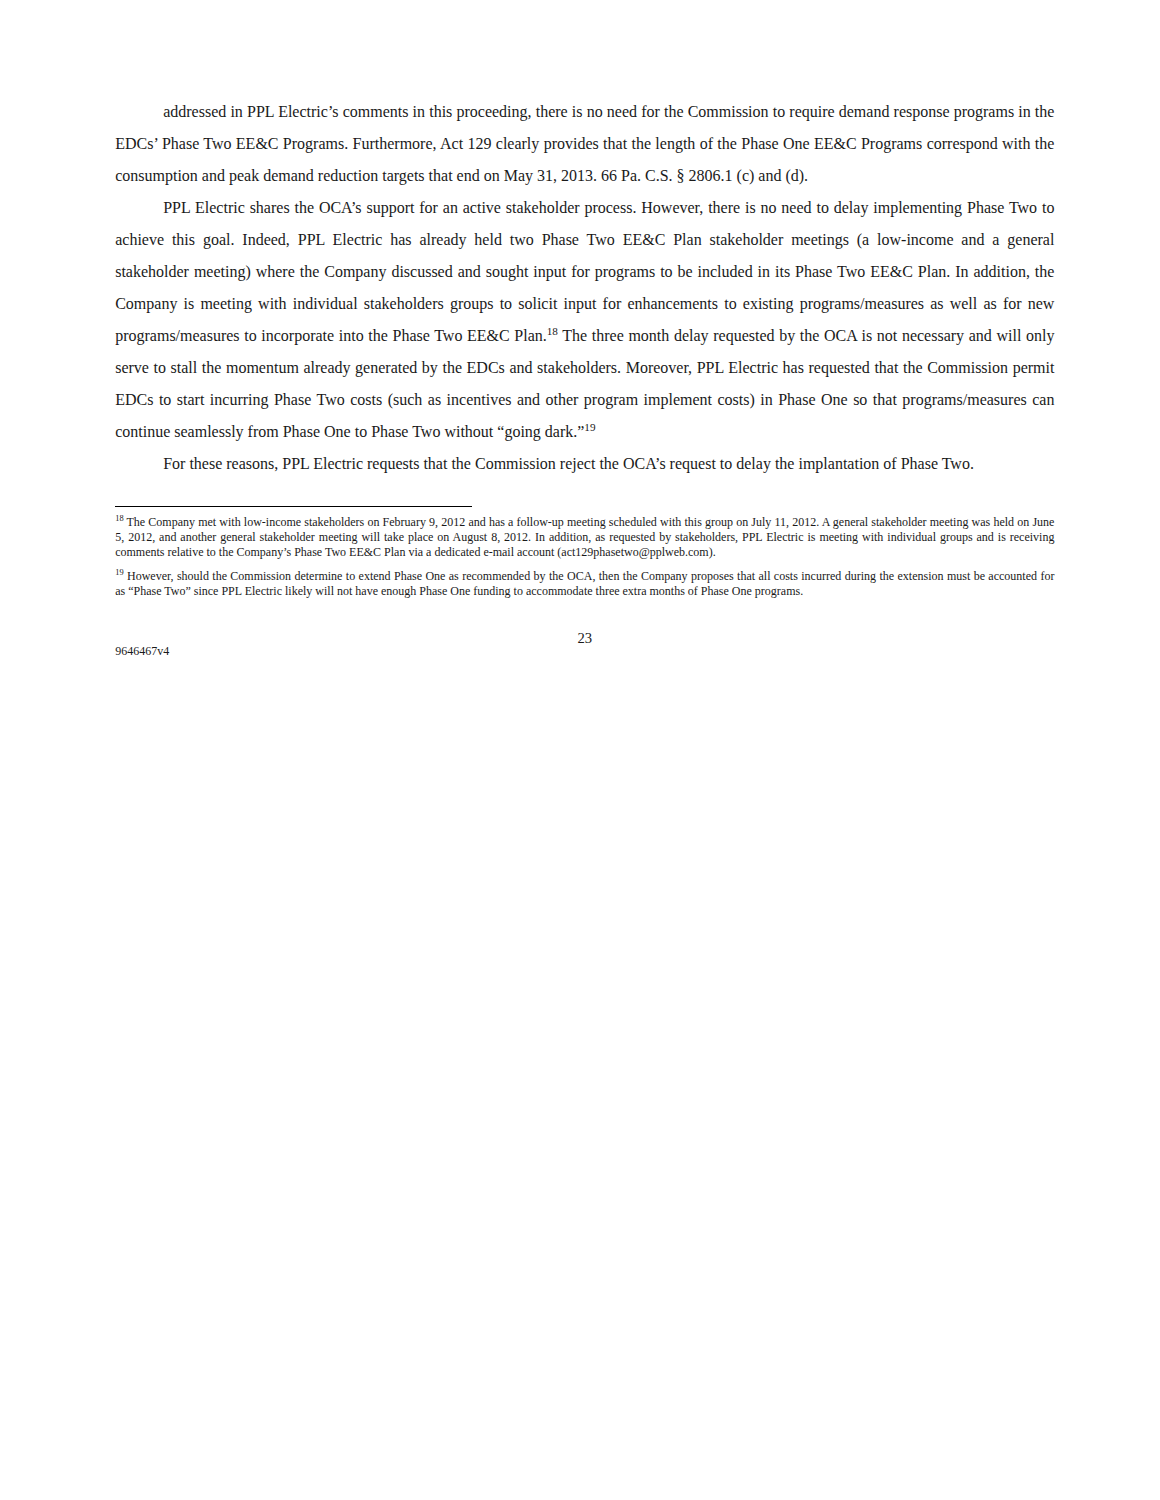addressed in PPL Electric’s comments in this proceeding, there is no need for the Commission to require demand response programs in the EDCs’ Phase Two EE&C Programs. Furthermore, Act 129 clearly provides that the length of the Phase One EE&C Programs correspond with the consumption and peak demand reduction targets that end on May 31, 2013. 66 Pa. C.S. § 2806.1 (c) and (d).
PPL Electric shares the OCA’s support for an active stakeholder process. However, there is no need to delay implementing Phase Two to achieve this goal. Indeed, PPL Electric has already held two Phase Two EE&C Plan stakeholder meetings (a low-income and a general stakeholder meeting) where the Company discussed and sought input for programs to be included in its Phase Two EE&C Plan. In addition, the Company is meeting with individual stakeholders groups to solicit input for enhancements to existing programs/measures as well as for new programs/measures to incorporate into the Phase Two EE&C Plan.18 The three month delay requested by the OCA is not necessary and will only serve to stall the momentum already generated by the EDCs and stakeholders. Moreover, PPL Electric has requested that the Commission permit EDCs to start incurring Phase Two costs (such as incentives and other program implement costs) in Phase One so that programs/measures can continue seamlessly from Phase One to Phase Two without “going dark.”19
For these reasons, PPL Electric requests that the Commission reject the OCA’s request to delay the implantation of Phase Two.
18 The Company met with low-income stakeholders on February 9, 2012 and has a follow-up meeting scheduled with this group on July 11, 2012. A general stakeholder meeting was held on June 5, 2012, and another general stakeholder meeting will take place on August 8, 2012. In addition, as requested by stakeholders, PPL Electric is meeting with individual groups and is receiving comments relative to the Company’s Phase Two EE&C Plan via a dedicated e-mail account (act129phasetwo@pplweb.com).
19 However, should the Commission determine to extend Phase One as recommended by the OCA, then the Company proposes that all costs incurred during the extension must be accounted for as “Phase Two” since PPL Electric likely will not have enough Phase One funding to accommodate three extra months of Phase One programs.
23
9646467v4